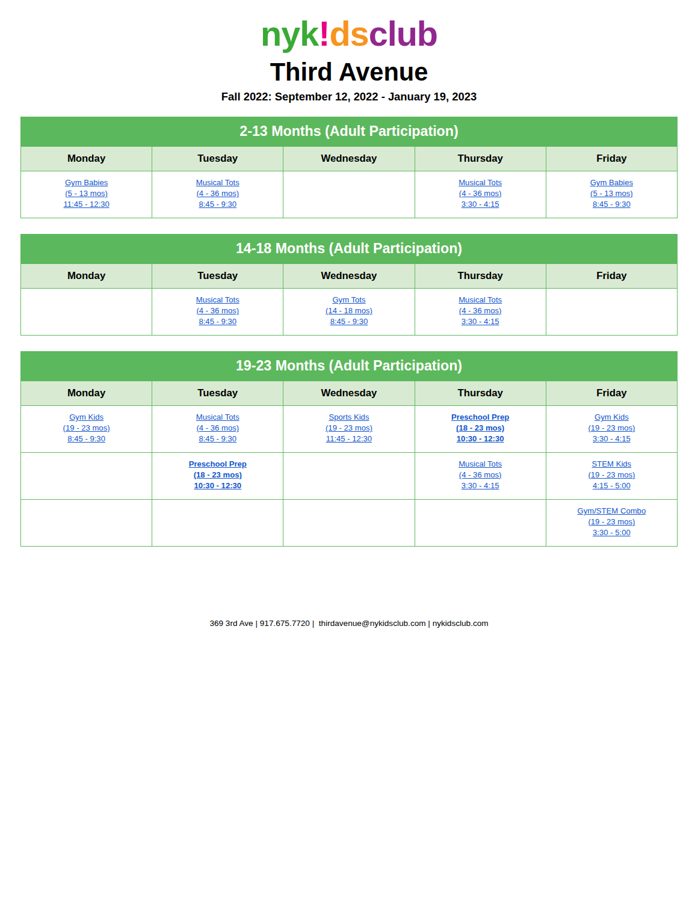nyk!ds club
Third Avenue
Fall 2022: September 12, 2022 - January 19, 2023
2-13 Months (Adult Participation)
| Monday | Tuesday | Wednesday | Thursday | Friday |
| --- | --- | --- | --- | --- |
| Gym Babies (5 - 13 mos) 11:45 - 12:30 | Musical Tots (4 - 36 mos) 8:45 - 9:30 | | Musical Tots (4 - 36 mos) 3:30 - 4:15 | Gym Babies (5 - 13 mos) 8:45 - 9:30 |
14-18 Months (Adult Participation)
| Monday | Tuesday | Wednesday | Thursday | Friday |
| --- | --- | --- | --- | --- |
| | Musical Tots (4 - 36 mos) 8:45 - 9:30 | Gym Tots (14 - 18 mos) 8:45 - 9:30 | Musical Tots (4 - 36 mos) 3:30 - 4:15 | |
19-23 Months (Adult Participation)
| Monday | Tuesday | Wednesday | Thursday | Friday |
| --- | --- | --- | --- | --- |
| Gym Kids (19 - 23 mos) 8:45 - 9:30 | Musical Tots (4 - 36 mos) 8:45 - 9:30 | Sports Kids (19 - 23 mos) 11:45 - 12:30 | Preschool Prep (18 - 23 mos) 10:30 - 12:30 | Gym Kids (19 - 23 mos) 3:30 - 4:15 |
| | Preschool Prep (18 - 23 mos) 10:30 - 12:30 | | Musical Tots (4 - 36 mos) 3:30 - 4:15 | STEM Kids (19 - 23 mos) 4:15 - 5:00 |
| | | | | Gym/STEM Combo (19 - 23 mos) 3:30 - 5:00 |
369 3rd Ave | 917.675.7720 | thirdavenue@nykidsclub.com | nykidsclub.com